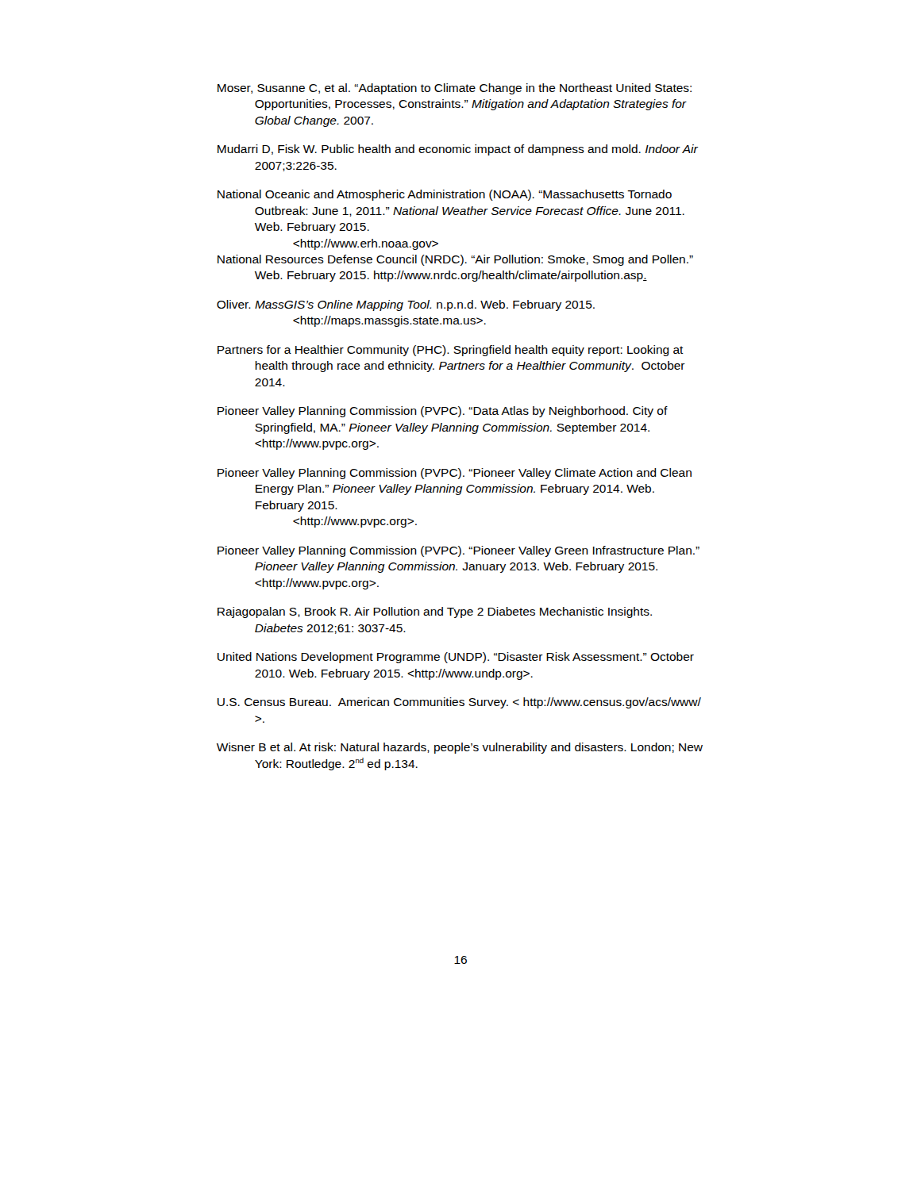Moser, Susanne C, et al. “Adaptation to Climate Change in the Northeast United States: Opportunities, Processes, Constraints.” Mitigation and Adaptation Strategies for Global Change. 2007.
Mudarri D, Fisk W. Public health and economic impact of dampness and mold. Indoor Air 2007;3:226-35.
National Oceanic and Atmospheric Administration (NOAA). “Massachusetts Tornado Outbreak: June 1, 2011.” National Weather Service Forecast Office. June 2011. Web. February 2015.<http://www.erh.noaa.gov>
National Resources Defense Council (NRDC). “Air Pollution: Smoke, Smog and Pollen.” Web. February 2015. http://www.nrdc.org/health/climate/airpollution.asp.
Oliver. MassGIS’s Online Mapping Tool. n.p.n.d. Web. February 2015.<http://maps.massgis.state.ma.us>.
Partners for a Healthier Community (PHC). Springfield health equity report: Looking at health through race and ethnicity. Partners for a Healthier Community. October 2014.
Pioneer Valley Planning Commission (PVPC). “Data Atlas by Neighborhood. City of Springfield, MA.” Pioneer Valley Planning Commission. September 2014. <http://www.pvpc.org>.
Pioneer Valley Planning Commission (PVPC). “Pioneer Valley Climate Action and Clean Energy Plan.” Pioneer Valley Planning Commission. February 2014. Web. February 2015.<http://www.pvpc.org>.
Pioneer Valley Planning Commission (PVPC). “Pioneer Valley Green Infrastructure Plan.” Pioneer Valley Planning Commission. January 2013. Web. February 2015. <http://www.pvpc.org>.
Rajagopalan S, Brook R. Air Pollution and Type 2 Diabetes Mechanistic Insights. Diabetes 2012;61: 3037-45.
United Nations Development Programme (UNDP). “Disaster Risk Assessment.” October 2010. Web. February 2015. <http://www.undp.org>.
U.S. Census Bureau. American Communities Survey. < http://www.census.gov/acs/www/ >.
Wisner B et al. At risk: Natural hazards, people’s vulnerability and disasters. London; New York: Routledge. 2nd ed p.134.
16